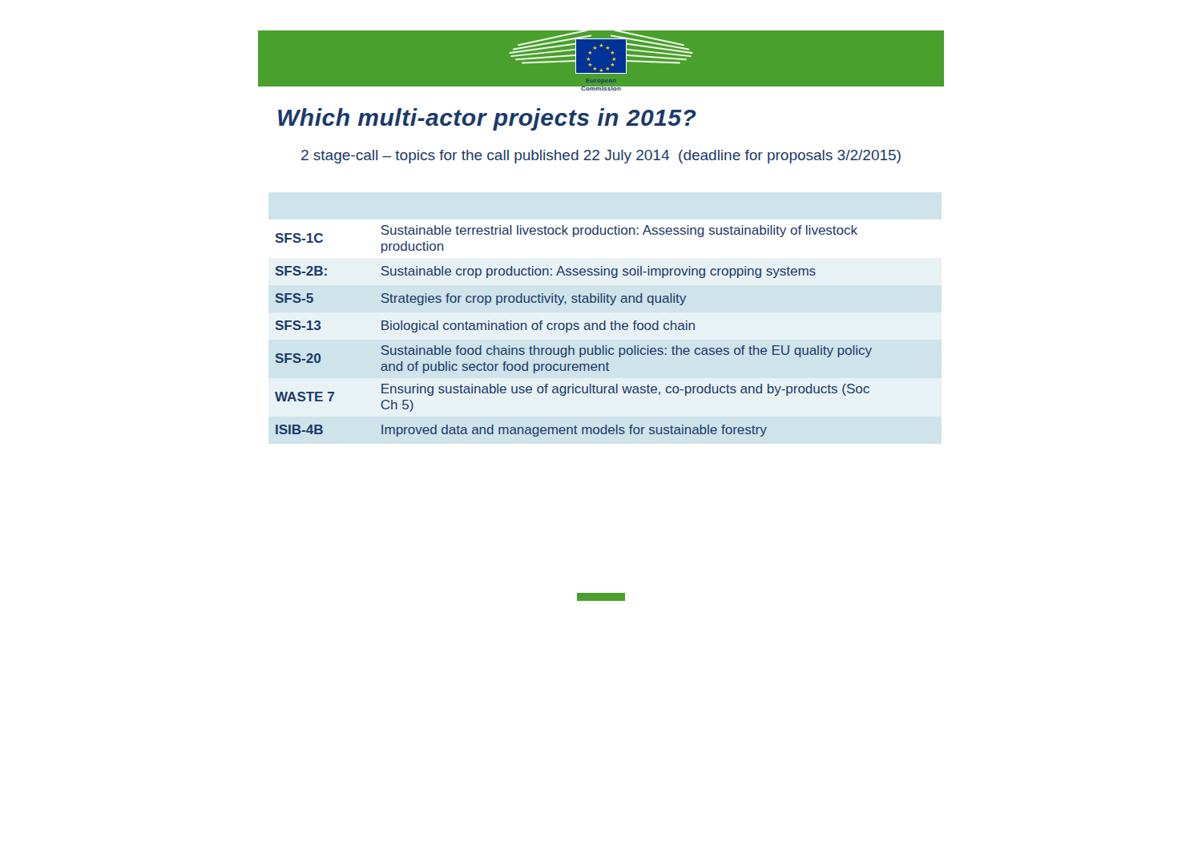★ ★ ★ ★ ★ ★ ★ ★ ★ ★ ★ ★
European
Commission
Which multi-actor projects in 2015?
2 stage-call – topics for the call published 22 July 2014 (deadline for proposals 3/2/2015)
| SFS-1C | Sustainable terrestrial livestock production: Assessing sustainability of livestock production | |
| SFS-2B: | Sustainable crop production: Assessing soil-improving cropping systems | |
| SFS-5 | Strategies for crop productivity, stability and quality | |
| SFS-13 | Biological contamination of crops and the food chain | |
| SFS-20 | Sustainable food chains through public policies: the cases of the EU quality policy and of public sector food procurement | |
| WASTE 7 | Ensuring sustainable use of agricultural waste, co-products and by-products (Soc Ch 5) | |
| ISIB-4B | Improved data and management models for sustainable forestry | |